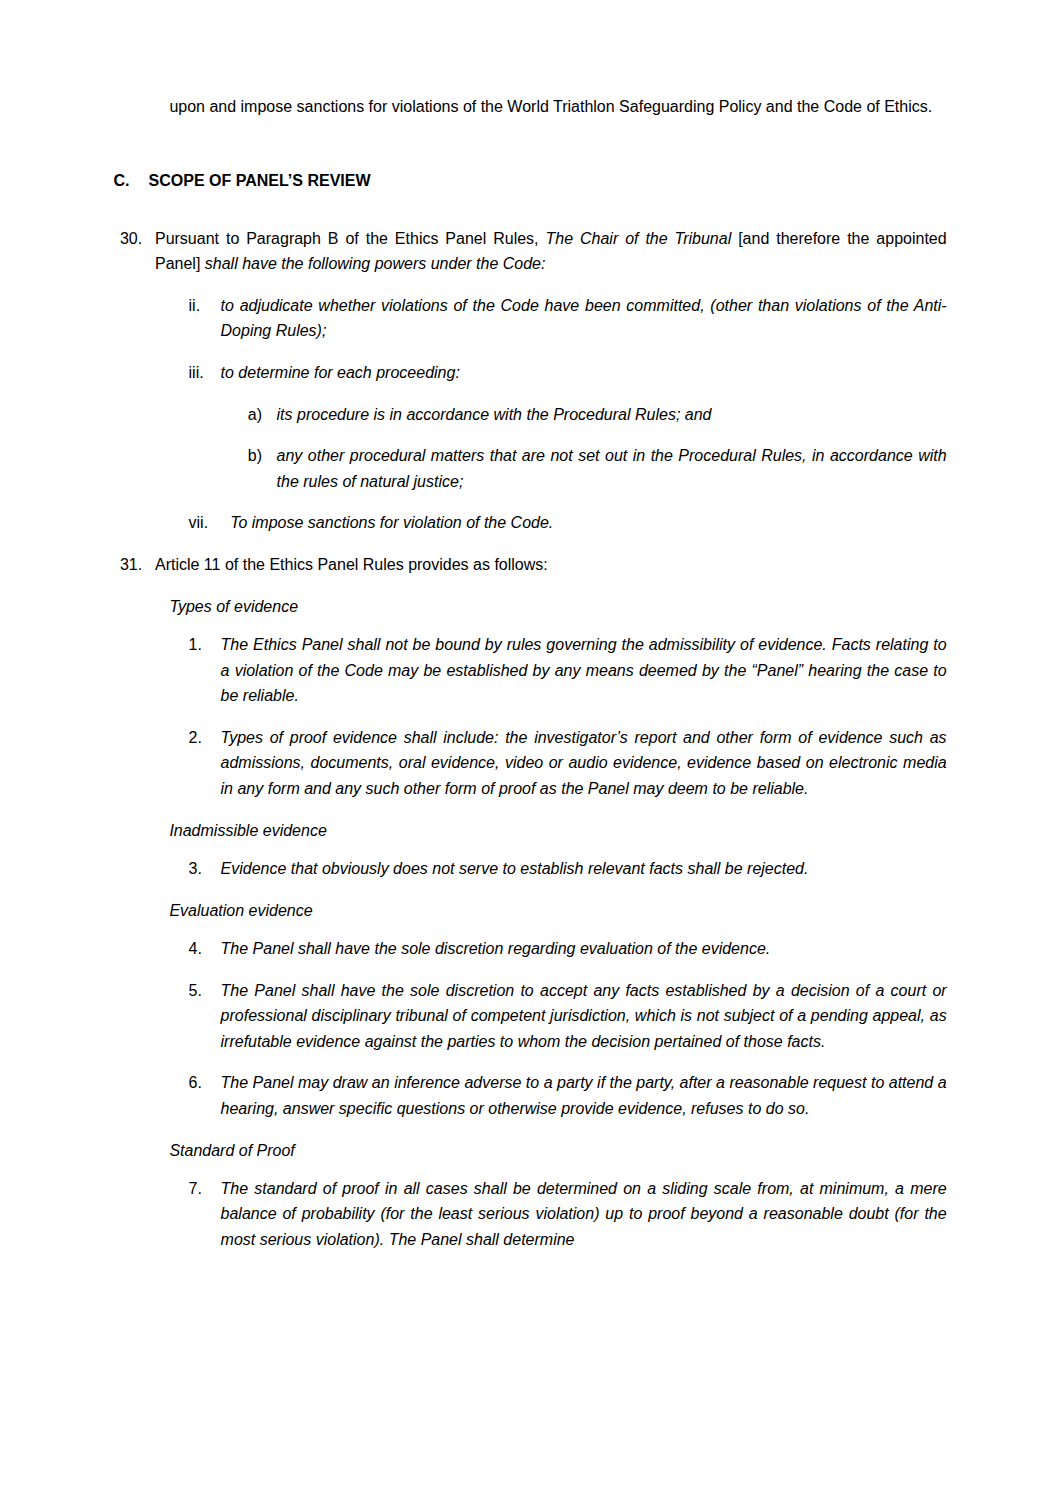upon and impose sanctions for violations of the World Triathlon Safeguarding Policy and the Code of Ethics.
C. SCOPE OF PANEL’S REVIEW
30.
Pursuant to Paragraph B of the Ethics Panel Rules, The Chair of the Tribunal [and therefore the appointed Panel] shall have the following powers under the Code:
ii.
to adjudicate whether violations of the Code have been committed, (other than violations of the Anti-Doping Rules);
iii.
to determine for each proceeding:
a)
its procedure is in accordance with the Procedural Rules; and
b)
any other procedural matters that are not set out in the Procedural Rules, in accordance with the rules of natural justice;
vii.
To impose sanctions for violation of the Code.
31.
Article 11 of the Ethics Panel Rules provides as follows:
Types of evidence
1.
The Ethics Panel shall not be bound by rules governing the admissibility of evidence. Facts relating to a violation of the Code may be established by any means deemed by the “Panel” hearing the case to be reliable.
2.
Types of proof evidence shall include: the investigator’s report and other form of evidence such as admissions, documents, oral evidence, video or audio evidence, evidence based on electronic media in any form and any such other form of proof as the Panel may deem to be reliable.
Inadmissible evidence
3.
Evidence that obviously does not serve to establish relevant facts shall be rejected.
Evaluation evidence
4.
The Panel shall have the sole discretion regarding evaluation of the evidence.
5.
The Panel shall have the sole discretion to accept any facts established by a decision of a court or professional disciplinary tribunal of competent jurisdiction, which is not subject of a pending appeal, as irrefutable evidence against the parties to whom the decision pertained of those facts.
6.
The Panel may draw an inference adverse to a party if the party, after a reasonable request to attend a hearing, answer specific questions or otherwise provide evidence, refuses to do so.
Standard of Proof
7.
The standard of proof in all cases shall be determined on a sliding scale from, at minimum, a mere balance of probability (for the least serious violation) up to proof beyond a reasonable doubt (for the most serious violation). The Panel shall determine